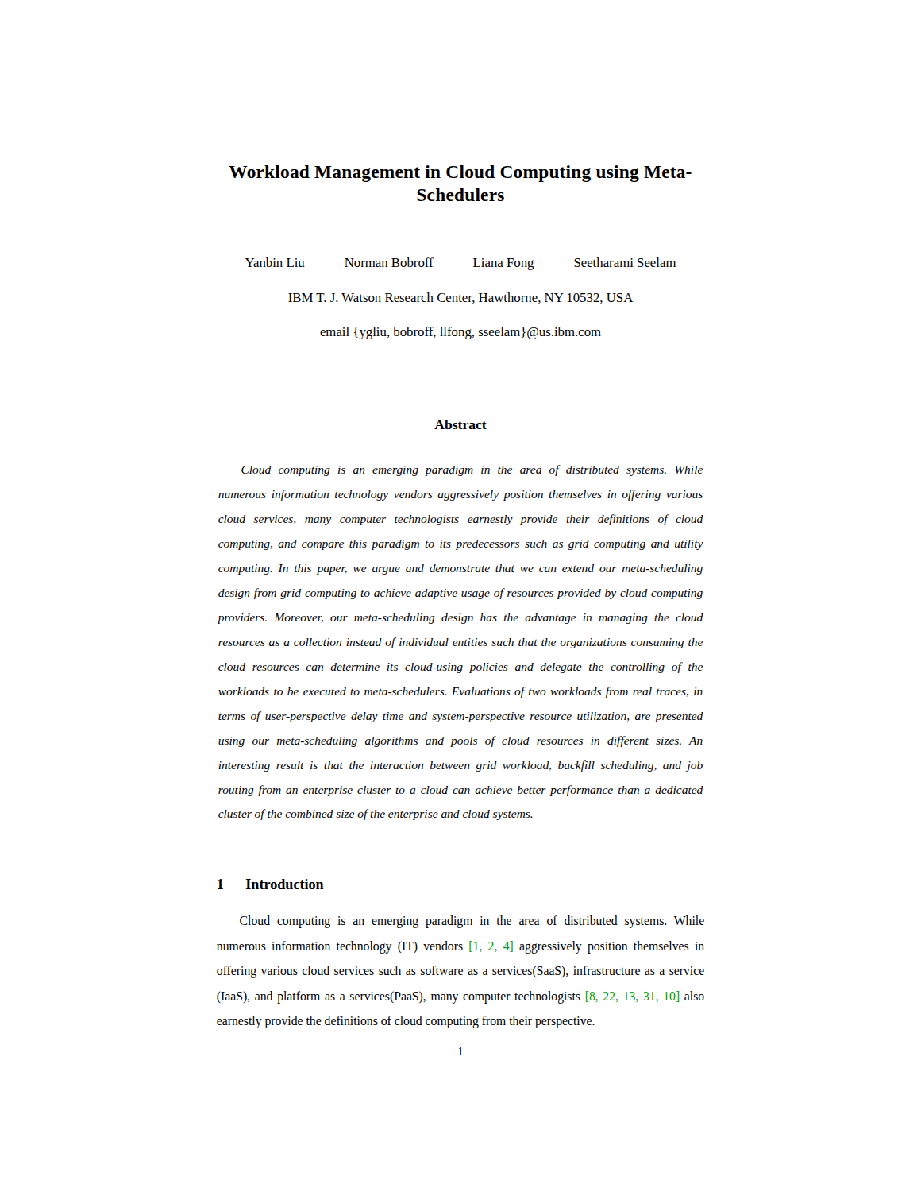Workload Management in Cloud Computing using Meta-Schedulers
Yanbin Liu Norman Bobroff Liana Fong Seetharami Seelam IBM T. J. Watson Research Center, Hawthorne, NY 10532, USA email {ygliu, bobroff, llfong, sseelam}@us.ibm.com
Abstract
Cloud computing is an emerging paradigm in the area of distributed systems. While numerous information technology vendors aggressively position themselves in offering various cloud services, many computer technologists earnestly provide their definitions of cloud computing, and compare this paradigm to its predecessors such as grid computing and utility computing. In this paper, we argue and demonstrate that we can extend our meta-scheduling design from grid computing to achieve adaptive usage of resources provided by cloud computing providers. Moreover, our meta-scheduling design has the advantage in managing the cloud resources as a collection instead of individual entities such that the organizations consuming the cloud resources can determine its cloud-using policies and delegate the controlling of the workloads to be executed to meta-schedulers. Evaluations of two workloads from real traces, in terms of user-perspective delay time and system-perspective resource utilization, are presented using our meta-scheduling algorithms and pools of cloud resources in different sizes. An interesting result is that the interaction between grid workload, backfill scheduling, and job routing from an enterprise cluster to a cloud can achieve better performance than a dedicated cluster of the combined size of the enterprise and cloud systems.
1 Introduction
Cloud computing is an emerging paradigm in the area of distributed systems. While numerous information technology (IT) vendors [1, 2, 4] aggressively position themselves in offering various cloud services such as software as a services(SaaS), infrastructure as a service (IaaS), and platform as a services(PaaS), many computer technologists [8, 22, 13, 31, 10] also earnestly provide the definitions of cloud computing from their perspective.
1